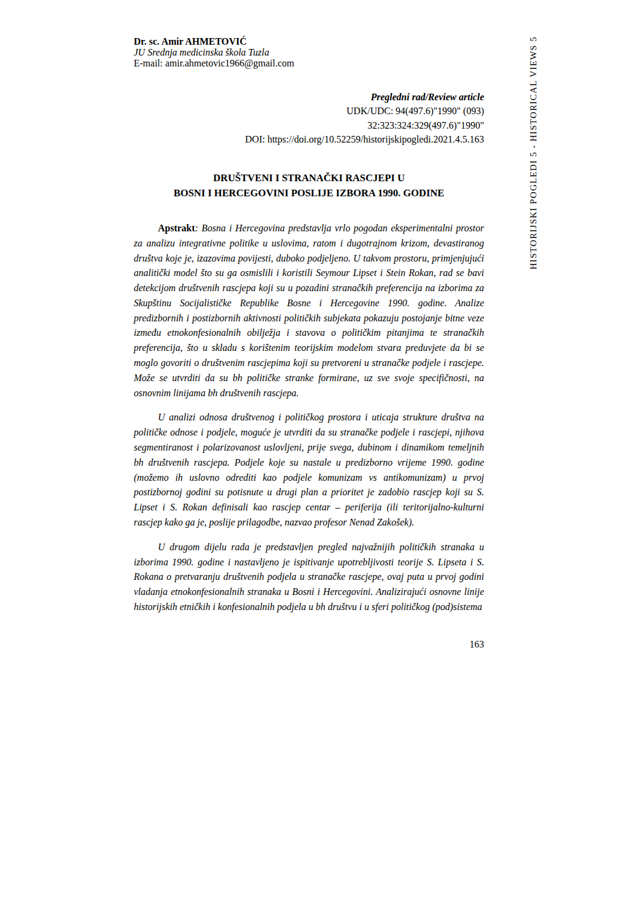HISTORIJSKI POGLEDI 5 - HISTORICAL VIEWS 5
Dr. sc. Amir AHMETOVIĆ
JU Srednja medicinska škola Tuzla
E-mail: amir.ahmetovic1966@gmail.com
Pregledni rad/Review article
UDK/UDC: 94(497.6)"1990" (093)
32:323:324:329(497.6)"1990"
DOI: https://doi.org/10.52259/historijskipogledi.2021.4.5.163
Društveni i stranački rascjepi u
Bosni i Hercegovini poslije izbora 1990. godine
Apstrakt: Bosna i Hercegovina predstavlja vrlo pogodan eksperimentalni prostor za analizu integrativne politike u uslovima, ratom i dugotrajnom krizom, devastiranog društva koje je, izazovima povijesti, duboko podjeljeno. U takvom prostoru, primjenjujući analitički model što su ga osmislili i koristili Seymour Lipset i Stein Rokan, rad se bavi detekcijom društvenih rascjepa koji su u pozadini stranačkih preferencija na izborima za Skupštinu Socijalističke Republike Bosne i Hercegovine 1990. godine. Analize predizbornih i postizbornih aktivnosti političkih subjekata pokazuju postojanje bitne veze između etnokonfesionalnih obilježja i stavova o političkim pitanjima te stranačkih preferencija, što u skladu s korištenim teorijskim modelom stvara preduvjete da bi se moglo govoriti o društvenim rascjepima koji su pretvoreni u stranačke podjele i rascjepe. Može se utvrditi da su bh političke stranke formirane, uz sve svoje specifičnosti, na osnovnim linijama bh društvenih rascjepa.
U analizi odnosa društvenog i političkog prostora i uticaja strukture društva na političke odnose i podjele, moguće je utvrditi da su stranačke podjele i rascjepi, njihova segmentiranost i polarizovanost uslovljeni, prije svega, dubinom i dinamikom temeljnih bh društvenih rascjepa. Podjele koje su nastale u predizborno vrijeme 1990. godine (možemo ih uslovno odrediti kao podjele komunizam vs antikomunizam) u prvoj postizbornoj godini su potisnute u drugi plan a prioritet je zadobio rascjep koji su S. Lipset i S. Rokan definisali kao rascjep centar – periferija (ili teritorijalno-kulturni rascjep kako ga je, poslije prilagodbe, nazvao profesor Nenad Zakošek).
U drugom dijelu rada je predstavljen pregled najvažnijih političkih stranaka u izborima 1990. godine i nastavljeno je ispitivanje upotrebljivosti teorije S. Lipseta i S. Rokana o pretvaranju društvenih podjela u stranačke rascjepe, ovaj puta u prvoj godini vladanja etnokonfesionalnih stranaka u Bosni i Hercegovini. Analizirajući osnovne linije historijskih etničkih i konfesionalnih podjela u bh društvu i u sferi političkog (pod)sistema
163